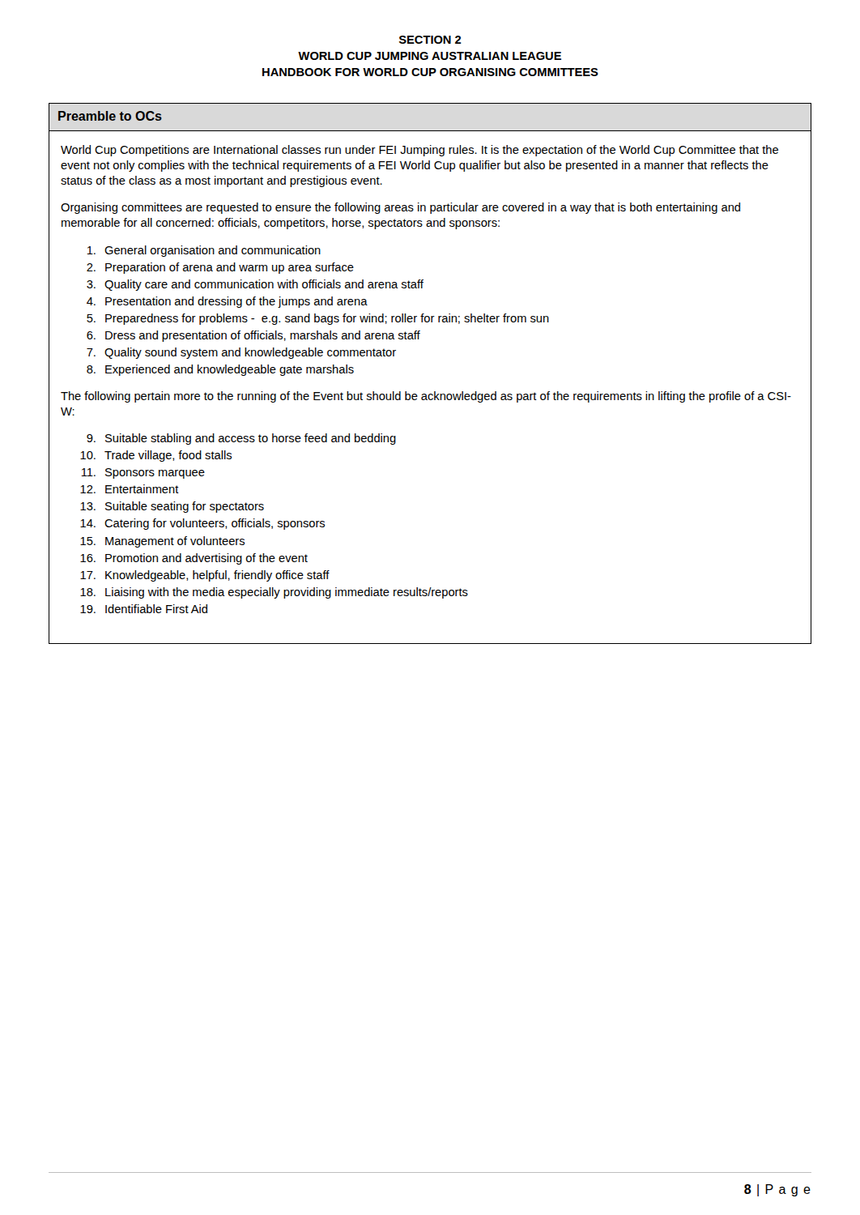SECTION 2
WORLD CUP JUMPING AUSTRALIAN LEAGUE
HANDBOOK FOR WORLD CUP ORGANISING COMMITTEES
Preamble to OCs
World Cup Competitions are International classes run under FEI Jumping rules. It is the expectation of the World Cup Committee that the event not only complies with the technical requirements of a FEI World Cup qualifier but also be presented in a manner that reflects the status of the class as a most important and prestigious event.
Organising committees are requested to ensure the following areas in particular are covered in a way that is both entertaining and memorable for all concerned: officials, competitors, horse, spectators and sponsors:
General organisation and communication
Preparation of arena and warm up area surface
Quality care and communication with officials and arena staff
Presentation and dressing of the jumps and arena
Preparedness for problems - e.g. sand bags for wind; roller for rain; shelter from sun
Dress and presentation of officials, marshals and arena staff
Quality sound system and knowledgeable commentator
Experienced and knowledgeable gate marshals
The following pertain more to the running of the Event but should be acknowledged as part of the requirements in lifting the profile of a CSI-W:
Suitable stabling and access to horse feed and bedding
Trade village, food stalls
Sponsors marquee
Entertainment
Suitable seating for spectators
Catering for volunteers, officials, sponsors
Management of volunteers
Promotion and advertising of the event
Knowledgeable, helpful, friendly office staff
Liaising with the media especially providing immediate results/reports
Identifiable First Aid
8 | P a g e